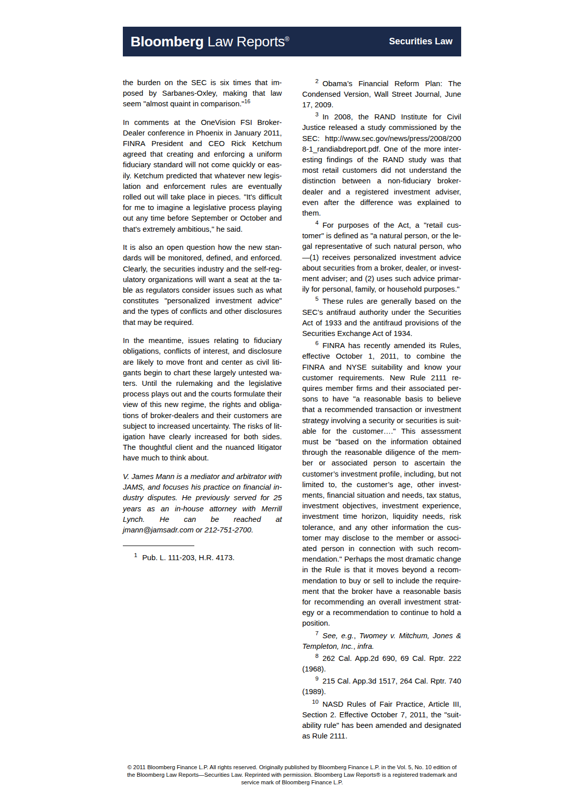Bloomberg Law Reports®
Securities Law
the burden on the SEC is six times that imposed by Sarbanes-Oxley, making that law seem "almost quaint in comparison."16
In comments at the OneVision FSI Broker-Dealer conference in Phoenix in January 2011, FINRA President and CEO Rick Ketchum agreed that creating and enforcing a uniform fiduciary standard will not come quickly or easily. Ketchum predicted that whatever new legislation and enforcement rules are eventually rolled out will take place in pieces. "It's difficult for me to imagine a legislative process playing out any time before September or October and that's extremely ambitious," he said.
It is also an open question how the new standards will be monitored, defined, and enforced. Clearly, the securities industry and the self-regulatory organizations will want a seat at the table as regulators consider issues such as what constitutes "personalized investment advice" and the types of conflicts and other disclosures that may be required.
In the meantime, issues relating to fiduciary obligations, conflicts of interest, and disclosure are likely to move front and center as civil litigants begin to chart these largely untested waters. Until the rulemaking and the legislative process plays out and the courts formulate their view of this new regime, the rights and obligations of broker-dealers and their customers are subject to increased uncertainty. The risks of litigation have clearly increased for both sides. The thoughtful client and the nuanced litigator have much to think about.
V. James Mann is a mediator and arbitrator with JAMS, and focuses his practice on financial industry disputes. He previously served for 25 years as an in-house attorney with Merrill Lynch. He can be reached at jmann@jamsadr.com or 212-751-2700.
1 Pub. L. 111-203, H.R. 4173.
2 Obama’s Financial Reform Plan: The Condensed Version, Wall Street Journal, June 17, 2009.
3 In 2008, the RAND Institute for Civil Justice released a study commissioned by the SEC: http://www.sec.gov/news/press/2008/2008-1_randiabdreport.pdf. One of the more interesting findings of the RAND study was that most retail customers did not understand the distinction between a non-fiduciary broker-dealer and a registered investment adviser, even after the difference was explained to them.
4 For purposes of the Act, a "retail customer" is defined as "a natural person, or the legal representative of such natural person, who—(1) receives personalized investment advice about securities from a broker, dealer, or investment adviser; and (2) uses such advice primarily for personal, family, or household purposes."
5 These rules are generally based on the SEC’s antifraud authority under the Securities Act of 1933 and the antifraud provisions of the Securities Exchange Act of 1934.
6 FINRA has recently amended its Rules, effective October 1, 2011, to combine the FINRA and NYSE suitability and know your customer requirements. New Rule 2111 requires member firms and their associated persons to have "a reasonable basis to believe that a recommended transaction or investment strategy involving a security or securities is suitable for the customer…." This assessment must be "based on the information obtained through the reasonable diligence of the member or associated person to ascertain the customer’s investment profile, including, but not limited to, the customer’s age, other investments, financial situation and needs, tax status, investment objectives, investment experience, investment time horizon, liquidity needs, risk tolerance, and any other information the customer may disclose to the member or associated person in connection with such recommendation." Perhaps the most dramatic change in the Rule is that it moves beyond a recommendation to buy or sell to include the requirement that the broker have a reasonable basis for recommending an overall investment strategy or a recommendation to continue to hold a position.
7 See, e.g., Twomey v. Mitchum, Jones & Templeton, Inc., infra.
8262 Cal. App.2d 690, 69 Cal. Rptr. 222 (1968).
9215 Cal. App.3d 1517, 264 Cal. Rptr. 740 (1989).
10 NASD Rules of Fair Practice, Article III, Section 2. Effective October 7, 2011, the "suitability rule" has been amended and designated as Rule 2111.
© 2011 Bloomberg Finance L.P. All rights reserved. Originally published by Bloomberg Finance L.P. in the Vol. 5, No. 10 edition of the Bloomberg Law Reports—Securities Law. Reprinted with permission. Bloomberg Law Reports® is a registered trademark and service mark of Bloomberg Finance L.P.